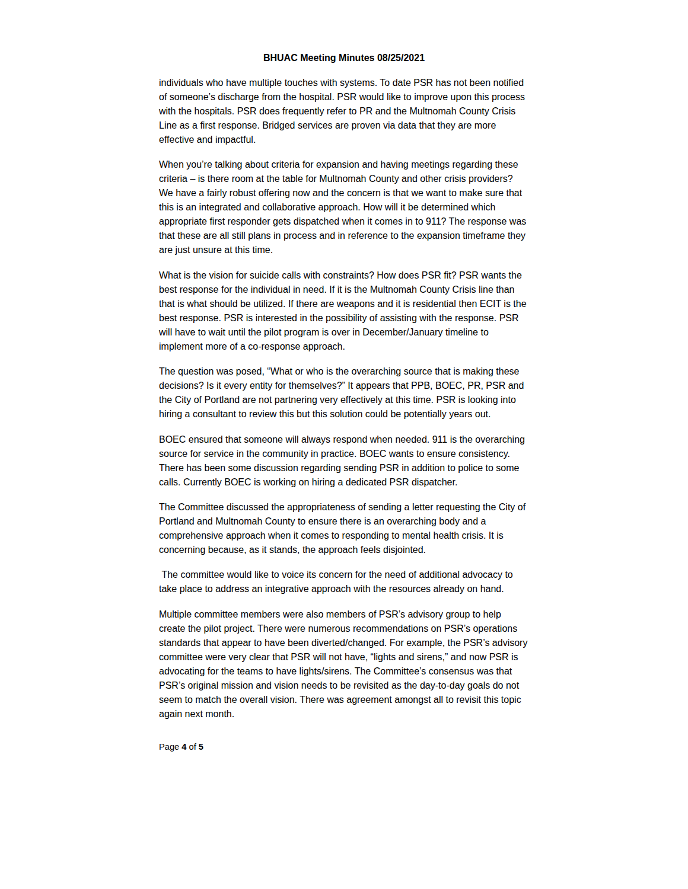BHUAC Meeting Minutes 08/25/2021
individuals who have multiple touches with systems. To date PSR has not been notified of someone’s discharge from the hospital. PSR would like to improve upon this process with the hospitals. PSR does frequently refer to PR and the Multnomah County Crisis Line as a first response. Bridged services are proven via data that they are more effective and impactful.
When you’re talking about criteria for expansion and having meetings regarding these criteria – is there room at the table for Multnomah County and other crisis providers? We have a fairly robust offering now and the concern is that we want to make sure that this is an integrated and collaborative approach. How will it be determined which appropriate first responder gets dispatched when it comes in to 911? The response was that these are all still plans in process and in reference to the expansion timeframe they are just unsure at this time.
What is the vision for suicide calls with constraints? How does PSR fit? PSR wants the best response for the individual in need. If it is the Multnomah County Crisis line than that is what should be utilized. If there are weapons and it is residential then ECIT is the best response. PSR is interested in the possibility of assisting with the response. PSR will have to wait until the pilot program is over in December/January timeline to implement more of a co-response approach.
The question was posed, “What or who is the overarching source that is making these decisions? Is it every entity for themselves?” It appears that PPB, BOEC, PR, PSR and the City of Portland are not partnering very effectively at this time. PSR is looking into hiring a consultant to review this but this solution could be potentially years out.
BOEC ensured that someone will always respond when needed. 911 is the overarching source for service in the community in practice. BOEC wants to ensure consistency. There has been some discussion regarding sending PSR in addition to police to some calls. Currently BOEC is working on hiring a dedicated PSR dispatcher.
The Committee discussed the appropriateness of sending a letter requesting the City of Portland and Multnomah County to ensure there is an overarching body and a comprehensive approach when it comes to responding to mental health crisis. It is concerning because, as it stands, the approach feels disjointed.
The committee would like to voice its concern for the need of additional advocacy to take place to address an integrative approach with the resources already on hand.
Multiple committee members were also members of PSR’s advisory group to help create the pilot project. There were numerous recommendations on PSR’s operations standards that appear to have been diverted/changed. For example, the PSR’s advisory committee were very clear that PSR will not have, “lights and sirens,” and now PSR is advocating for the teams to have lights/sirens. The Committee’s consensus was that PSR’s original mission and vision needs to be revisited as the day-to-day goals do not seem to match the overall vision. There was agreement amongst all to revisit this topic again next month.
Page 4 of 5